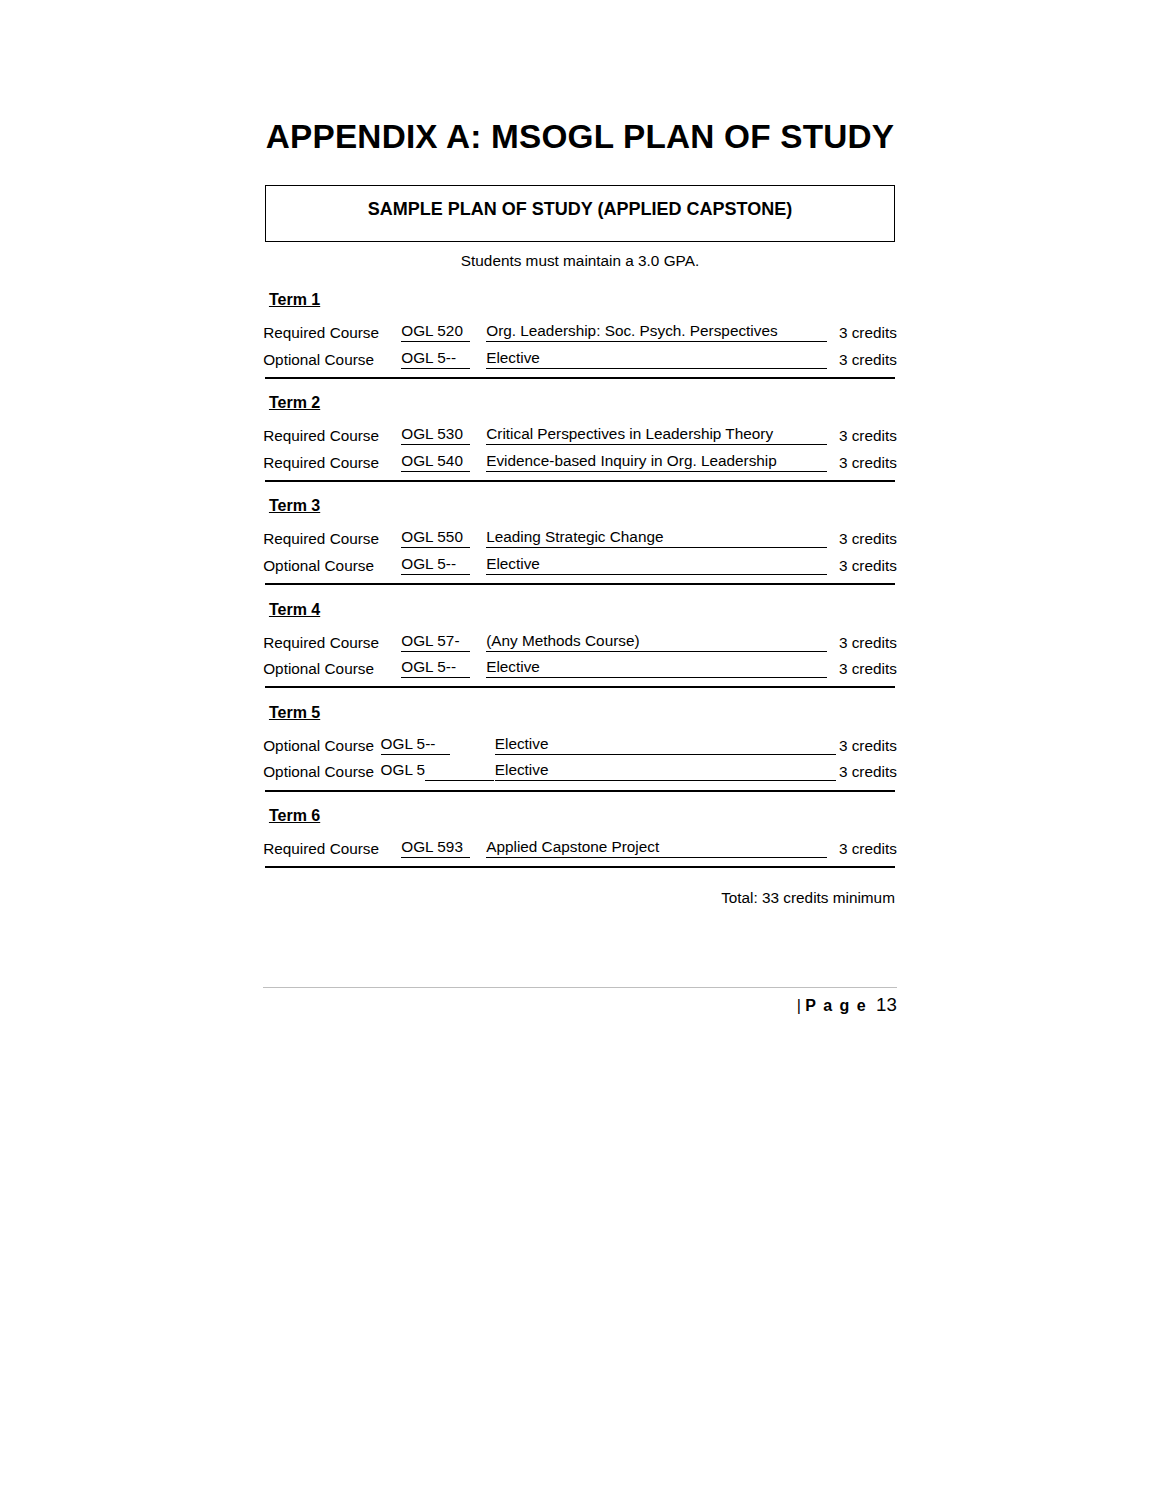APPENDIX A: MSOGL PLAN OF STUDY
SAMPLE PLAN OF STUDY (APPLIED CAPSTONE)
Students must maintain a 3.0 GPA.
Term 1
| Required Course | OGL 520 | Org. Leadership: Soc. Psych. Perspectives | 3 credits |
| Optional Course | OGL 5-- | Elective | 3 credits |
Term 2
| Required Course | OGL 530 | Critical Perspectives in Leadership Theory | 3 credits |
| Required Course | OGL 540 | Evidence-based Inquiry in Org. Leadership | 3 credits |
Term 3
| Required Course | OGL 550 | Leading Strategic Change | 3 credits |
| Optional Course | OGL 5-- | Elective | 3 credits |
Term 4
| Required Course | OGL 57- | (Any Methods Course) | 3 credits |
| Optional Course | OGL 5-- | Elective | 3 credits |
Term 5
| Optional Course | OGL 5-- | Elective | 3 credits |
| Optional Course | OGL 5 | Elective | 3 credits |
Term 6
| Required Course | OGL 593 | Applied Capstone Project | 3 credits |
Total: 33 credits minimum
| P a g e 13